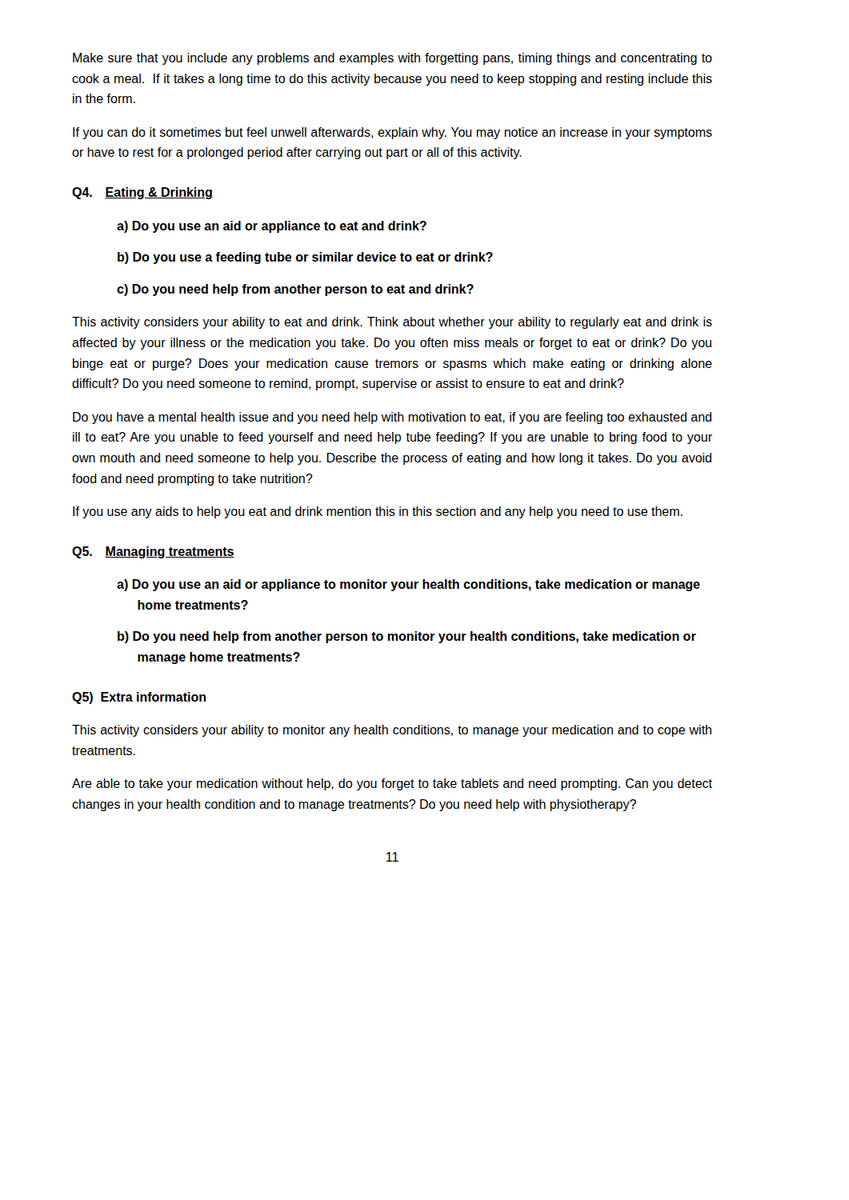Make sure that you include any problems and examples with forgetting pans, timing things and concentrating to cook a meal. If it takes a long time to do this activity because you need to keep stopping and resting include this in the form.
If you can do it sometimes but feel unwell afterwards, explain why. You may notice an increase in your symptoms or have to rest for a prolonged period after carrying out part or all of this activity.
Q4. Eating & Drinking
a) Do you use an aid or appliance to eat and drink?
b) Do you use a feeding tube or similar device to eat or drink?
c) Do you need help from another person to eat and drink?
This activity considers your ability to eat and drink. Think about whether your ability to regularly eat and drink is affected by your illness or the medication you take. Do you often miss meals or forget to eat or drink? Do you binge eat or purge? Does your medication cause tremors or spasms which make eating or drinking alone difficult? Do you need someone to remind, prompt, supervise or assist to ensure to eat and drink?
Do you have a mental health issue and you need help with motivation to eat, if you are feeling too exhausted and ill to eat? Are you unable to feed yourself and need help tube feeding? If you are unable to bring food to your own mouth and need someone to help you. Describe the process of eating and how long it takes. Do you avoid food and need prompting to take nutrition?
If you use any aids to help you eat and drink mention this in this section and any help you need to use them.
Q5. Managing treatments
a) Do you use an aid or appliance to monitor your health conditions, take medication or manage home treatments?
b) Do you need help from another person to monitor your health conditions, take medication or manage home treatments?
Q5) Extra information
This activity considers your ability to monitor any health conditions, to manage your medication and to cope with treatments.
Are able to take your medication without help, do you forget to take tablets and need prompting. Can you detect changes in your health condition and to manage treatments? Do you need help with physiotherapy?
11